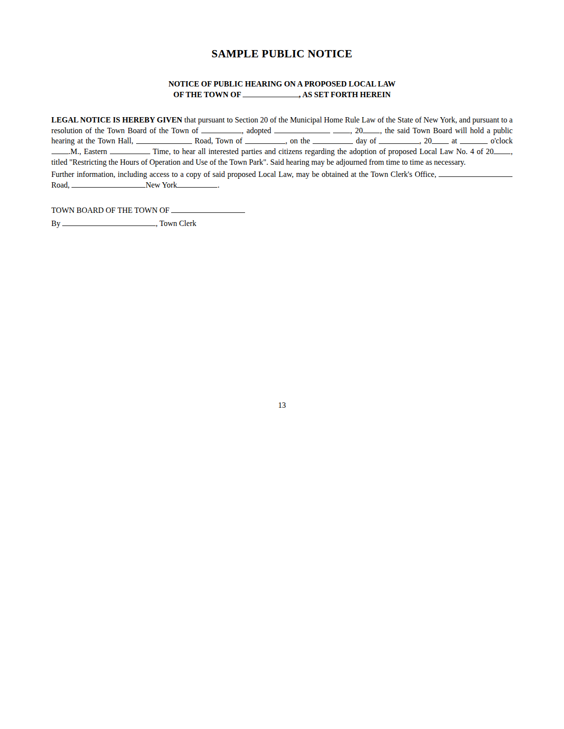SAMPLE PUBLIC NOTICE
NOTICE OF PUBLIC HEARING ON A PROPOSED LOCAL LAW
OF THE TOWN OF , AS SET FORTH HEREIN
LEGAL NOTICE IS HEREBY GIVEN that pursuant to Section 20 of the Municipal Home Rule Law of the State of New York, and pursuant to a resolution of the Town Board of the Town of , adopted , 20 , the said Town Board will hold a public hearing at the Town Hall, Road, Town of , on the day of , 20 at o'clock .M., Eastern Time, to hear all interested parties and citizens regarding the adoption of proposed Local Law No. 4 of 20 , titled "Restricting the Hours of Operation and Use of the Town Park". Said hearing may be adjourned from time to time as necessary.
Further information, including access to a copy of said proposed Local Law, may be obtained at the Town Clerk's Office, Road, New York .
TOWN BOARD OF THE TOWN OF
By , Town Clerk
13